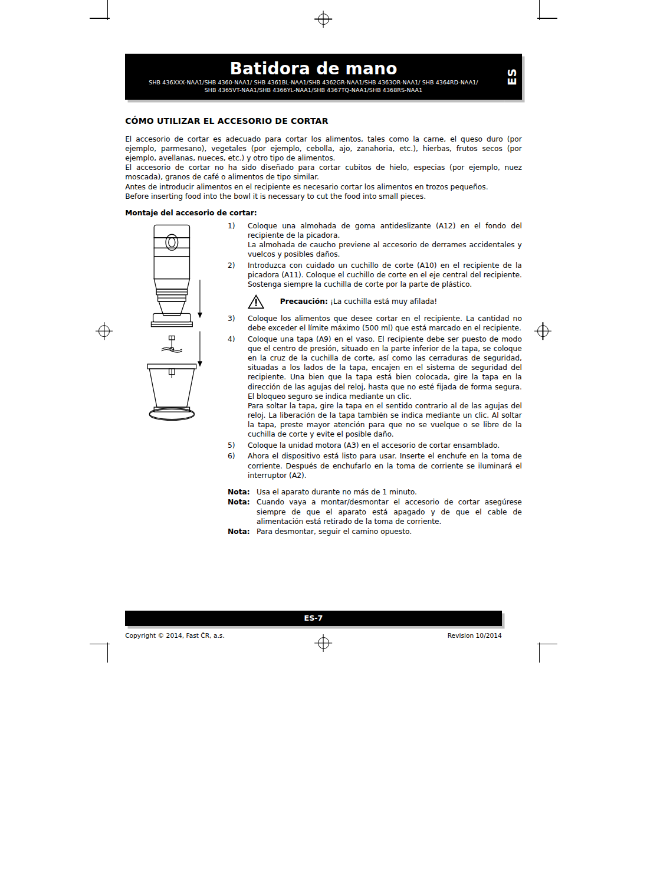Batidora de mano
SHB 436XXX-NAA1/SHB 4360-NAA1/ SHB 4361BL-NAA1/SHB 4362GR-NAA1/SHB 4363OR-NAA1/ SHB 4364RD-NAA1/
SHB 4365VT-NAA1/SHB 4366YL-NAA1/SHB 4367TQ-NAA1/SHB 4368RS-NAA1
ES
CÓMO UTILIZAR EL ACCESORIO DE CORTAR
El accesorio de cortar es adecuado para cortar los alimentos, tales como la carne, el queso duro (por ejemplo, parmesano), vegetales (por ejemplo, cebolla, ajo, zanahoria, etc.), hierbas, frutos secos (por ejemplo, avellanas, nueces, etc.) y otro tipo de alimentos.
El accesorio de cortar no ha sido diseñado para cortar cubitos de hielo, especias (por ejemplo, nuez moscada), granos de café o alimentos de tipo similar.
Antes de introducir alimentos en el recipiente es necesario cortar los alimentos en trozos pequeños.
Before inserting food into the bowl it is necessary to cut the food into small pieces.
Montaje del accesorio de cortar:
Coloque una almohada de goma antideslizante (A12) en el fondo del recipiente de la picadora.
La almohada de caucho previene al accesorio de derrames accidentales y vuelcos y posibles daños.
Introduzca con cuidado un cuchillo de corte (A10) en el recipiente de la picadora (A11). Coloque el cuchillo de corte en el eje central del recipiente. Sostenga siempre la cuchilla de corte por la parte de plástico.
Precaución: ¡La cuchilla está muy afilada!
Coloque los alimentos que desee cortar en el recipiente. La cantidad no debe exceder el límite máximo (500 ml) que está marcado en el recipiente.
Coloque una tapa (A9) en el vaso. El recipiente debe ser puesto de modo que el centro de presión, situado en la parte inferior de la tapa, se coloque en la cruz de la cuchilla de corte, así como las cerraduras de seguridad, situadas a los lados de la tapa, encajen en el sistema de seguridad del recipiente. Una bien que la tapa está bien colocada, gire la tapa en la dirección de las agujas del reloj, hasta que no esté fijada de forma segura. El bloqueo seguro se indica mediante un clic.
Para soltar la tapa, gire la tapa en el sentido contrario al de las agujas del reloj. La liberación de la tapa también se indica mediante un clic. Al soltar la tapa, preste mayor atención para que no se vuelque o se libre de la cuchilla de corte y evite el posible daño.
Coloque la unidad motora (A3) en el accesorio de cortar ensamblado.
Ahora el dispositivo está listo para usar. Inserte el enchufe en la toma de corriente. Después de enchufarlo en la toma de corriente se iluminará el interruptor (A2).
Nota:
Usa el aparato durante no más de 1 minuto.
Nota:
Cuando vaya a montar/desmontar el accesorio de cortar asegúrese siempre de que el aparato está apagado y de que el cable de alimentación está retirado de la toma de corriente.
Nota:
Para desmontar, seguir el camino opuesto.
ES-7
Copyright © 2014, Fast ČR, a.s. Revision 10/2014